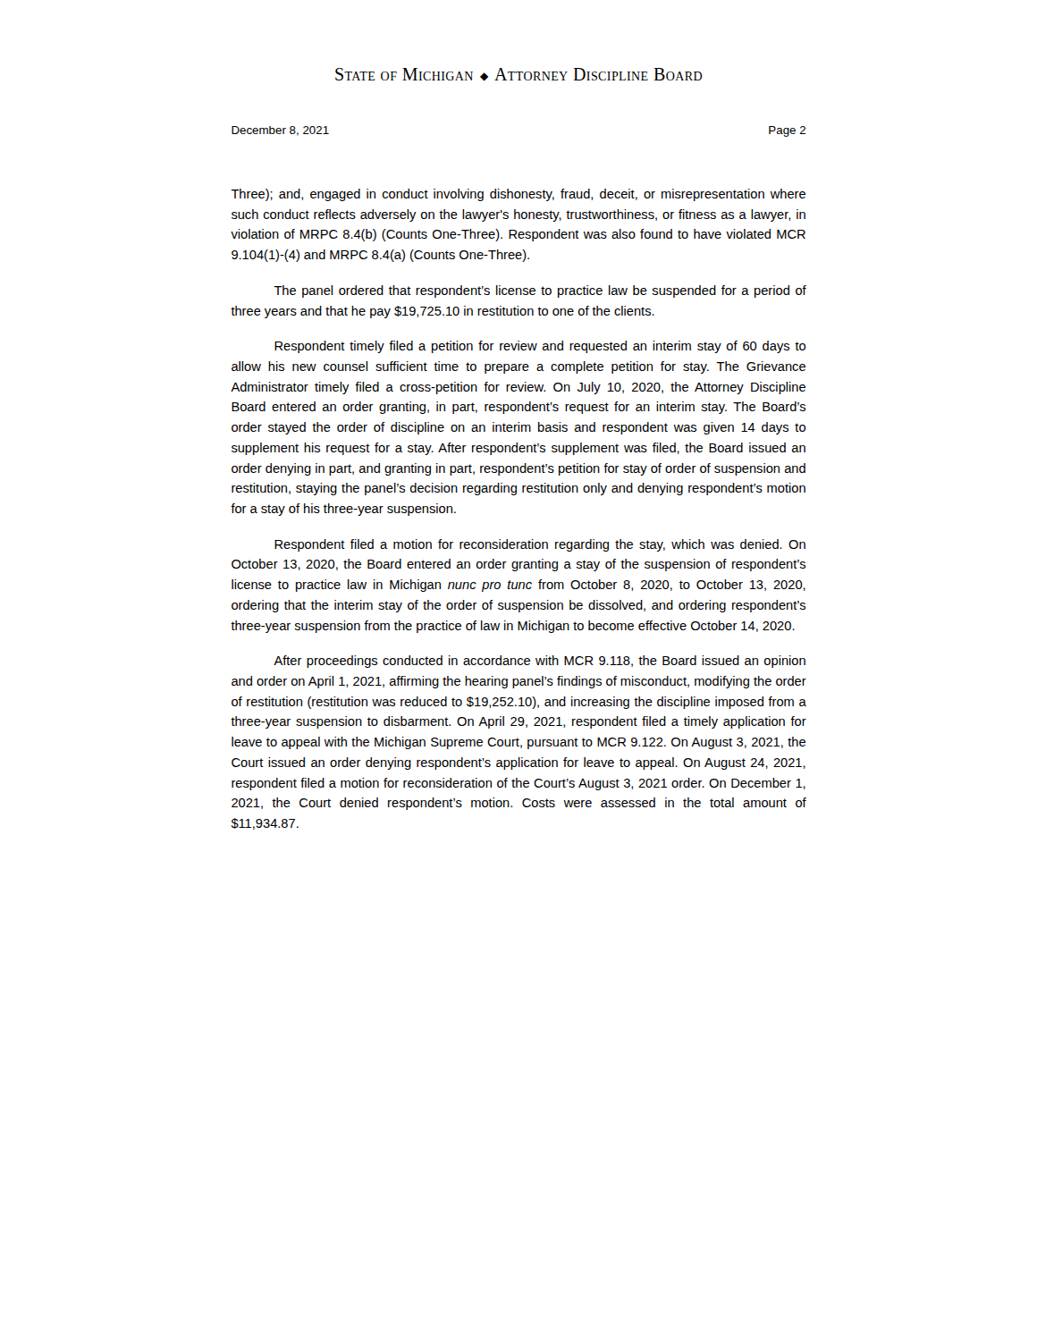State of Michigan ◆ Attorney Discipline Board
December 8, 2021 Page 2
Three); and, engaged in conduct involving dishonesty, fraud, deceit, or misrepresentation where such conduct reflects adversely on the lawyer's honesty, trustworthiness, or fitness as a lawyer, in violation of MRPC 8.4(b) (Counts One-Three). Respondent was also found to have violated MCR 9.104(1)-(4) and MRPC 8.4(a) (Counts One-Three).
The panel ordered that respondent’s license to practice law be suspended for a period of three years and that he pay $19,725.10 in restitution to one of the clients.
Respondent timely filed a petition for review and requested an interim stay of 60 days to allow his new counsel sufficient time to prepare a complete petition for stay. The Grievance Administrator timely filed a cross-petition for review. On July 10, 2020, the Attorney Discipline Board entered an order granting, in part, respondent’s request for an interim stay. The Board’s order stayed the order of discipline on an interim basis and respondent was given 14 days to supplement his request for a stay. After respondent’s supplement was filed, the Board issued an order denying in part, and granting in part, respondent’s petition for stay of order of suspension and restitution, staying the panel’s decision regarding restitution only and denying respondent’s motion for a stay of his three-year suspension.
Respondent filed a motion for reconsideration regarding the stay, which was denied. On October 13, 2020, the Board entered an order granting a stay of the suspension of respondent’s license to practice law in Michigan nunc pro tunc from October 8, 2020, to October 13, 2020, ordering that the interim stay of the order of suspension be dissolved, and ordering respondent’s three-year suspension from the practice of law in Michigan to become effective October 14, 2020.
After proceedings conducted in accordance with MCR 9.118, the Board issued an opinion and order on April 1, 2021, affirming the hearing panel’s findings of misconduct, modifying the order of restitution (restitution was reduced to $19,252.10), and increasing the discipline imposed from a three-year suspension to disbarment. On April 29, 2021, respondent filed a timely application for leave to appeal with the Michigan Supreme Court, pursuant to MCR 9.122. On August 3, 2021, the Court issued an order denying respondent’s application for leave to appeal. On August 24, 2021, respondent filed a motion for reconsideration of the Court’s August 3, 2021 order. On December 1, 2021, the Court denied respondent’s motion. Costs were assessed in the total amount of $11,934.87.